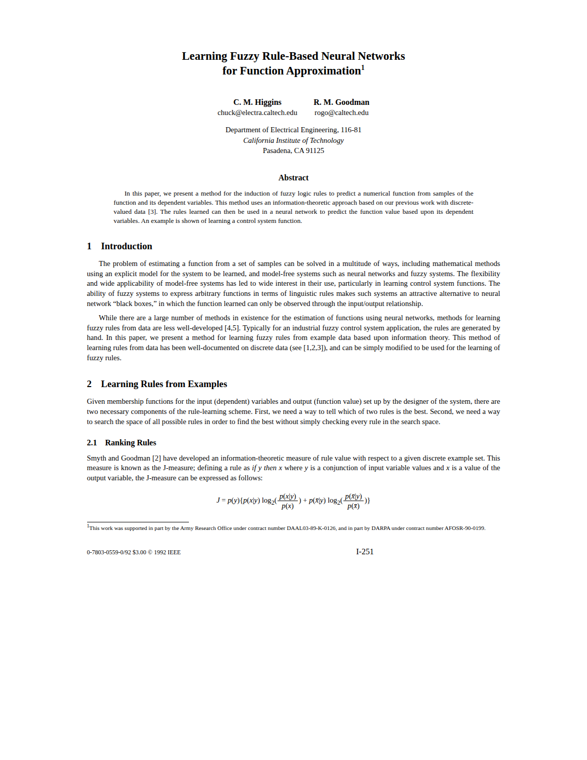Learning Fuzzy Rule-Based Neural Networks
for Function Approximation1
| C. M. Higgins | R. M. Goodman |
| chuck@electra.caltech.edu | rogo@caltech.edu |
Department of Electrical Engineering, 116-81
California Institute of Technology
Pasadena, CA 91125
Abstract
In this paper, we present a method for the induction of fuzzy logic rules to predict a numerical function from samples of the function and its dependent variables. This method uses an information-theoretic approach based on our previous work with discrete-valued data [3]. The rules learned can then be used in a neural network to predict the function value based upon its dependent variables. An example is shown of learning a control system function.
1 Introduction
The problem of estimating a function from a set of samples can be solved in a multitude of ways, including mathematical methods using an explicit model for the system to be learned, and model-free systems such as neural networks and fuzzy systems. The flexibility and wide applicability of model-free systems has led to wide interest in their use, particularly in learning control system functions. The ability of fuzzy systems to express arbitrary functions in terms of linguistic rules makes such systems an attractive alternative to neural network “black boxes,” in which the function learned can only be observed through the input/output relationship.
While there are a large number of methods in existence for the estimation of functions using neural networks, methods for learning fuzzy rules from data are less well-developed [4,5]. Typically for an industrial fuzzy control system application, the rules are generated by hand. In this paper, we present a method for learning fuzzy rules from example data based upon information theory. This method of learning rules from data has been well-documented on discrete data (see [1,2,3]), and can be simply modified to be used for the learning of fuzzy rules.
2 Learning Rules from Examples
Given membership functions for the input (dependent) variables and output (function value) set up by the designer of the system, there are two necessary components of the rule-learning scheme. First, we need a way to tell which of two rules is the best. Second, we need a way to search the space of all possible rules in order to find the best without simply checking every rule in the search space.
2.1 Ranking Rules
Smyth and Goodman [2] have developed an information-theoretic measure of rule value with respect to a given discrete example set. This measure is known as the J-measure; defining a rule as if y then x where y is a conjunction of input variable values and x is a value of the output variable, the J-measure can be expressed as follows:
J = p(y){p(x|y) log2(p(x|y) p(x)) + p(x̄|y) log2(p(x̄|y) p(x̄))}
1This work was supported in part by the Army Research Office under contract number DAAL03-89-K-0126, and in part by DARPA under contract number AFOSR-90-0199.
0-7803-0559-0/92 $3.00 © 1992 IEEE I-251